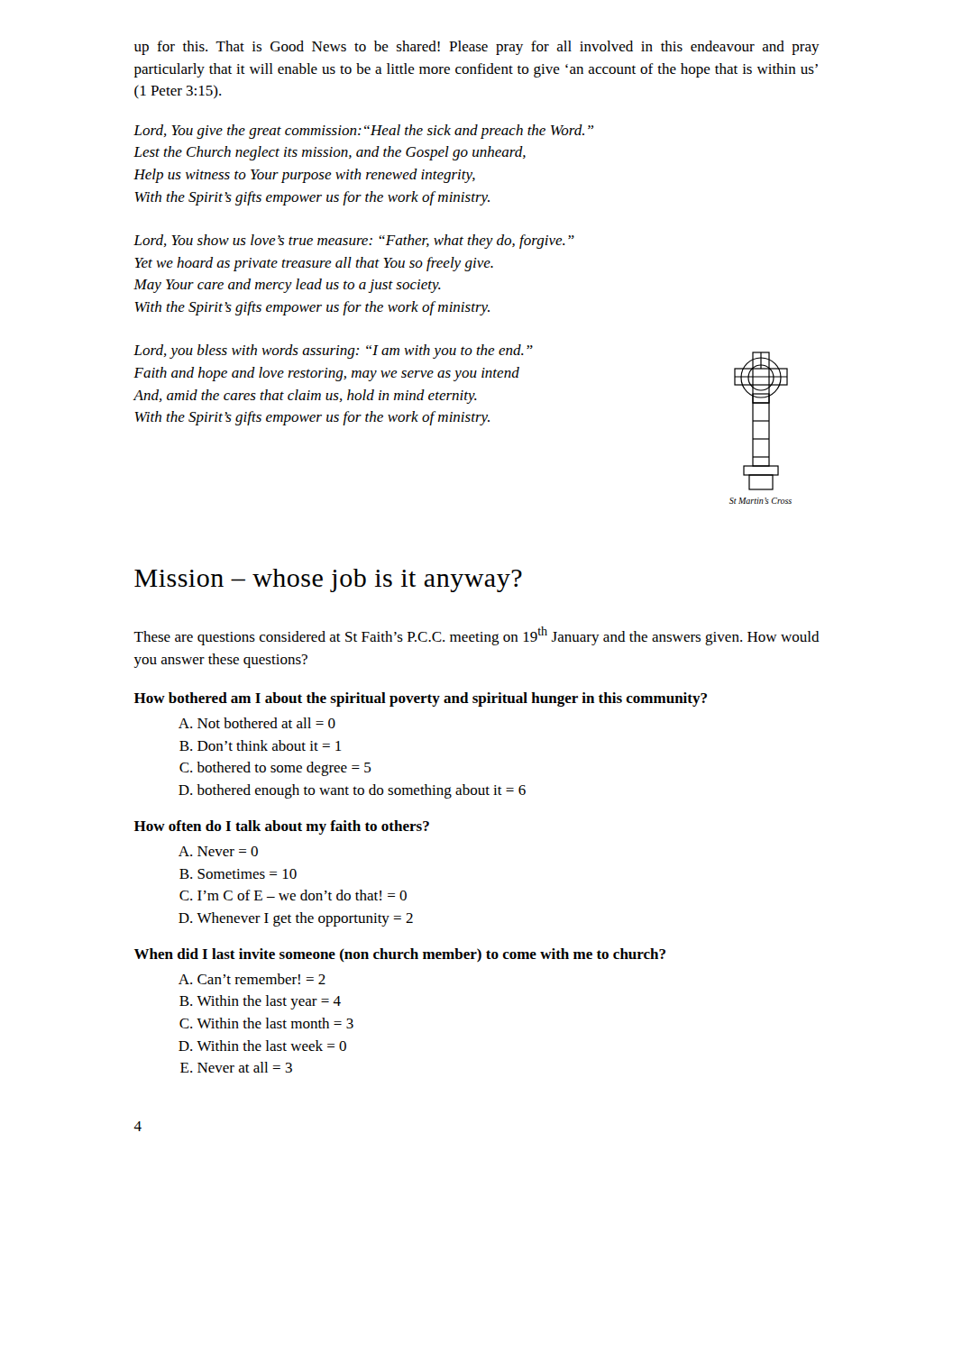up for this. That is Good News to be shared! Please pray for all involved in this endeavour and pray particularly that it will enable us to be a little more confident to give ‘an account of the hope that is within us’ (1 Peter 3:15).
Lord, You give the great commission:“Heal the sick and preach the Word.”
Lest the Church neglect its mission, and the Gospel go unheard,
Help us witness to Your purpose with renewed integrity,
With the Spirit’s gifts empower us for the work of ministry.
Lord, You show us love’s true measure: “Father, what they do, forgive.”
Yet we hoard as private treasure all that You so freely give.
May Your care and mercy lead us to a just society.
With the Spirit’s gifts empower us for the work of ministry.
St Martin’s Cross
Lord, you bless with words assuring: “I am with you to the end.”
Faith and hope and love restoring, may we serve as you intend
And, amid the cares that claim us, hold in mind eternity.
With the Spirit’s gifts empower us for the work of ministry.
Mission – whose job is it anyway?
These are questions considered at St Faith’s P.C.C. meeting on 19th January and the answers given. How would you answer these questions?
How bothered am I about the spiritual poverty and spiritual hunger in this community?
Not bothered at all = 0
Don’t think about it = 1
bothered to some degree = 5
bothered enough to want to do something about it = 6
How often do I talk about my faith to others?
Never = 0
Sometimes = 10
I’m C of E – we don’t do that! = 0
Whenever I get the opportunity = 2
When did I last invite someone (non church member) to come with me to church?
Can’t remember! = 2
Within the last year = 4
Within the last month = 3
Within the last week = 0
Never at all = 3
4